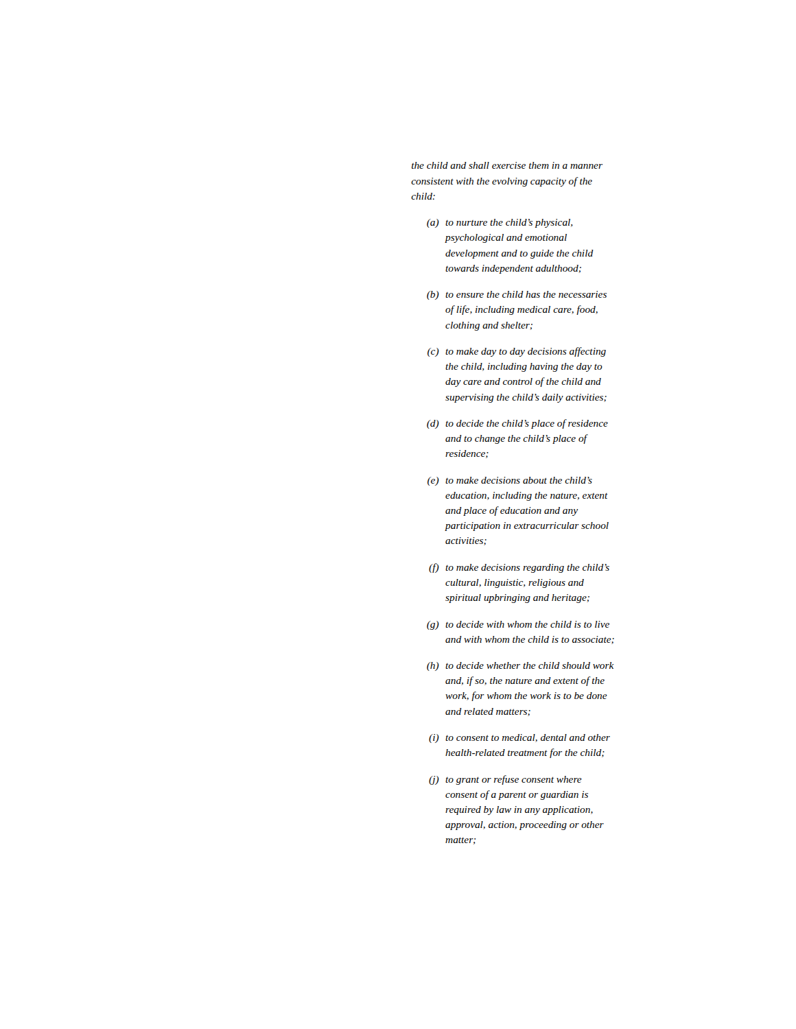the child and shall exercise them in a manner consistent with the evolving capacity of the child:
(a) to nurture the child’s physical, psychological and emotional development and to guide the child towards independent adulthood;
(b) to ensure the child has the necessaries of life, including medical care, food, clothing and shelter;
(c) to make day to day decisions affecting the child, including having the day to day care and control of the child and supervising the child’s daily activities;
(d) to decide the child’s place of residence and to change the child’s place of residence;
(e) to make decisions about the child’s education, including the nature, extent and place of education and any participation in extracurricular school activities;
(f) to make decisions regarding the child’s cultural, linguistic, religious and spiritual upbringing and heritage;
(g) to decide with whom the child is to live and with whom the child is to associate;
(h) to decide whether the child should work and, if so, the nature and extent of the work, for whom the work is to be done and related matters;
(i) to consent to medical, dental and other health-related treatment for the child;
(j) to grant or refuse consent where consent of a parent or guardian is required by law in any application, approval, action, proceeding or other matter;